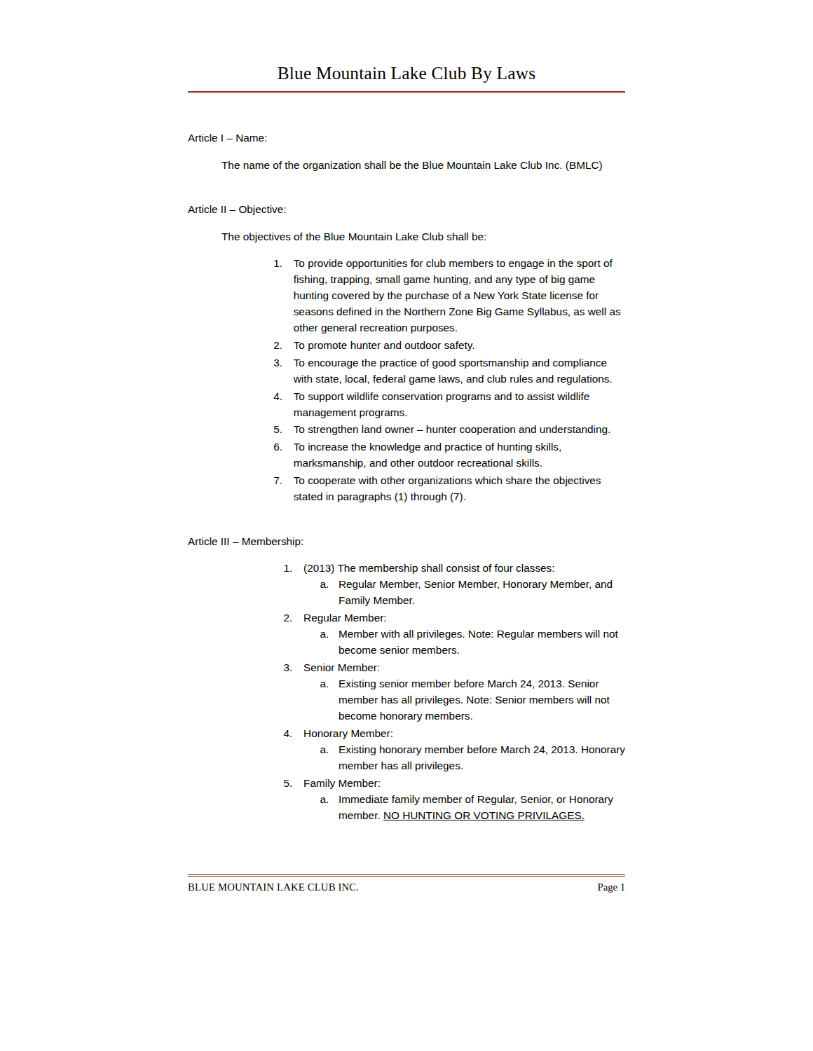Blue Mountain Lake Club By Laws
Article I – Name:
The name of the organization shall be the Blue Mountain Lake Club Inc. (BMLC)
Article II – Objective:
The objectives of the Blue Mountain Lake Club shall be:
To provide opportunities for club members to engage in the sport of fishing, trapping, small game hunting, and any type of big game hunting covered by the purchase of a New York State license for seasons defined in the Northern Zone Big Game Syllabus, as well as other general recreation purposes.
To promote hunter and outdoor safety.
To encourage the practice of good sportsmanship and compliance with state, local, federal game laws, and club rules and regulations.
To support wildlife conservation programs and to assist wildlife management programs.
To strengthen land owner – hunter cooperation and understanding.
To increase the knowledge and practice of hunting skills, marksmanship, and other outdoor recreational skills.
To cooperate with other organizations which share the objectives stated in paragraphs (1) through (7).
Article III – Membership:
(2013) The membership shall consist of four classes:
Regular Member, Senior Member, Honorary Member, and Family Member.
Regular Member:
Member with all privileges. Note: Regular members will not become senior members.
Senior Member:
Existing senior member before March 24, 2013. Senior member has all privileges. Note: Senior members will not become honorary members.
Honorary Member:
Existing honorary member before March 24, 2013. Honorary member has all privileges.
Family Member:
Immediate family member of Regular, Senior, or Honorary member. NO HUNTING OR VOTING PRIVILAGES.
BLUE MOUNTAIN LAKE CLUB INC. Page 1